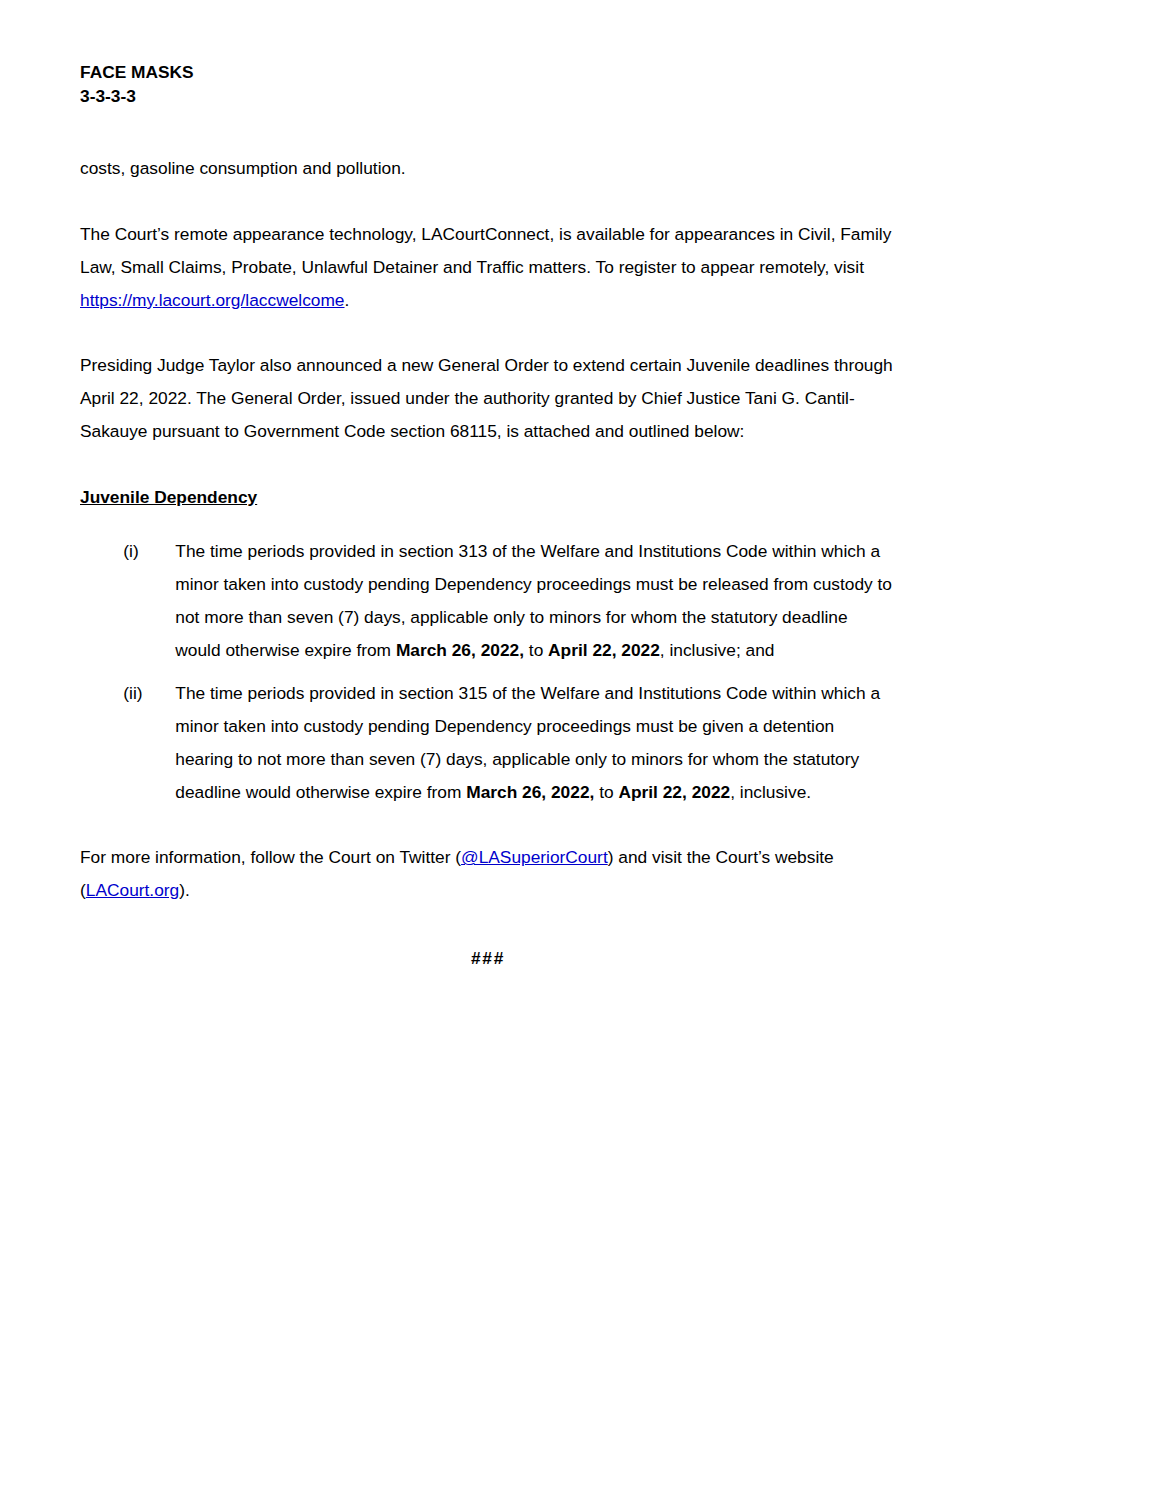FACE MASKS
3-3-3-3
costs, gasoline consumption and pollution.
The Court’s remote appearance technology, LACourtConnect, is available for appearances in Civil, Family Law, Small Claims, Probate, Unlawful Detainer and Traffic matters. To register to appear remotely, visit https://my.lacourt.org/laccwelcome.
Presiding Judge Taylor also announced a new General Order to extend certain Juvenile deadlines through April 22, 2022. The General Order, issued under the authority granted by Chief Justice Tani G. Cantil-Sakauye pursuant to Government Code section 68115, is attached and outlined below:
Juvenile Dependency
(i) The time periods provided in section 313 of the Welfare and Institutions Code within which a minor taken into custody pending Dependency proceedings must be released from custody to not more than seven (7) days, applicable only to minors for whom the statutory deadline would otherwise expire from March 26, 2022, to April 22, 2022, inclusive; and
(ii) The time periods provided in section 315 of the Welfare and Institutions Code within which a minor taken into custody pending Dependency proceedings must be given a detention hearing to not more than seven (7) days, applicable only to minors for whom the statutory deadline would otherwise expire from March 26, 2022, to April 22, 2022, inclusive.
For more information, follow the Court on Twitter (@LASuperiorCourt) and visit the Court’s website (LACourt.org).
###